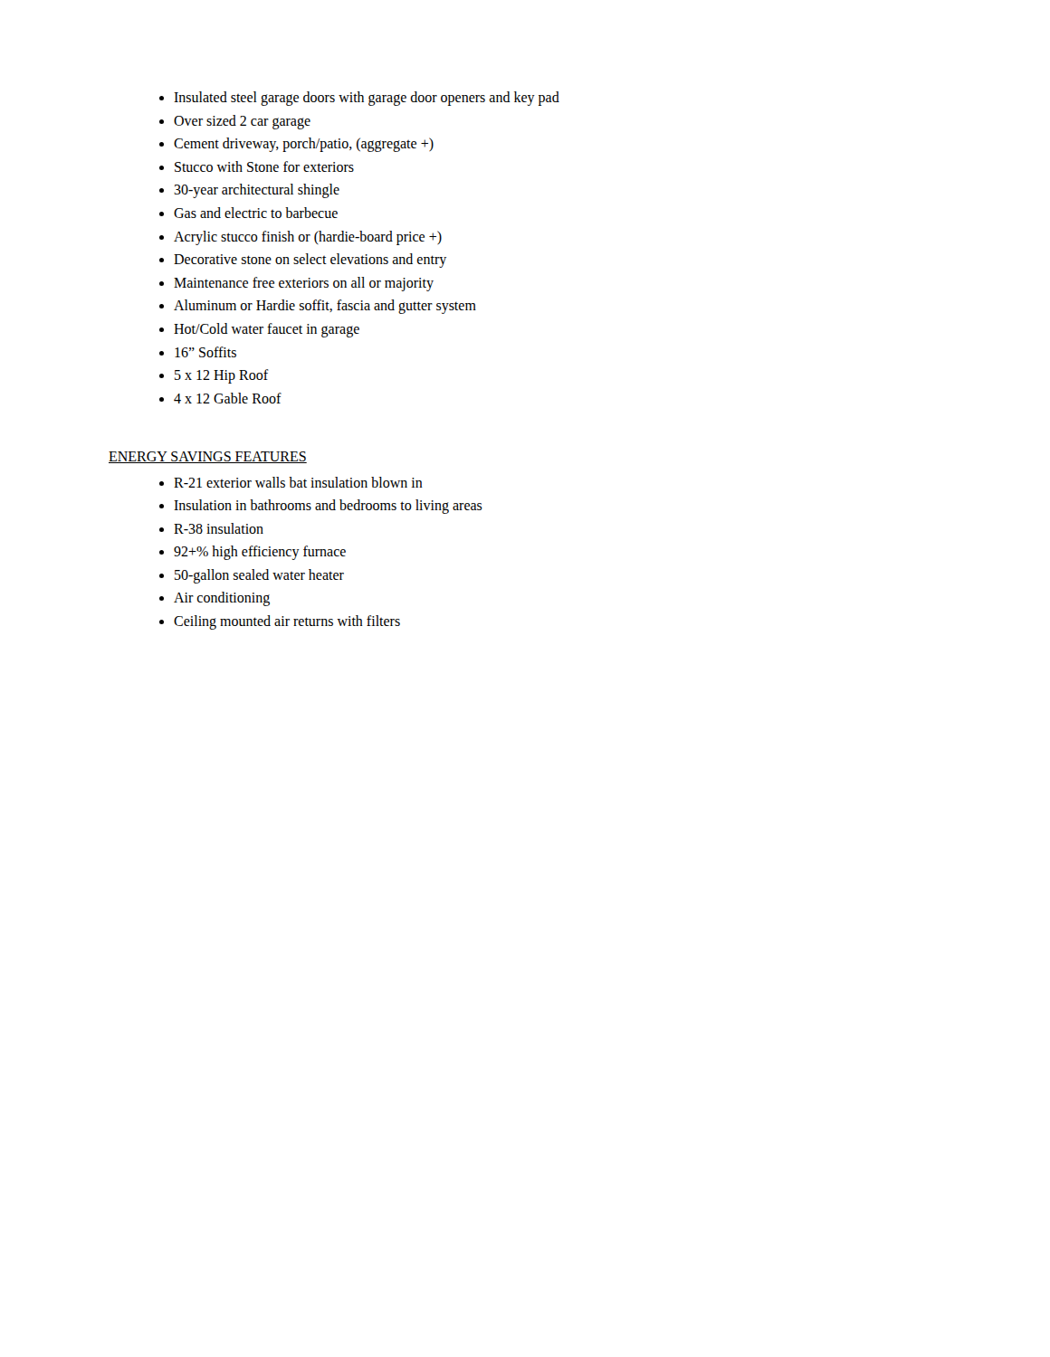Insulated steel garage doors with garage door openers and key pad
Over sized 2 car garage
Cement driveway, porch/patio, (aggregate +)
Stucco with Stone for exteriors
30-year architectural shingle
Gas and electric to barbecue
Acrylic stucco finish or (hardie-board price +)
Decorative stone on select elevations and entry
Maintenance free exteriors on all or majority
Aluminum or Hardie soffit, fascia and gutter system
Hot/Cold water faucet in garage
16” Soffits
5 x 12 Hip Roof
4 x 12 Gable Roof
ENERGY SAVINGS FEATURES
R-21 exterior walls bat insulation blown in
Insulation in bathrooms and bedrooms to living areas
R-38 insulation
92+% high efficiency furnace
50-gallon sealed water heater
Air conditioning
Ceiling mounted air returns with filters